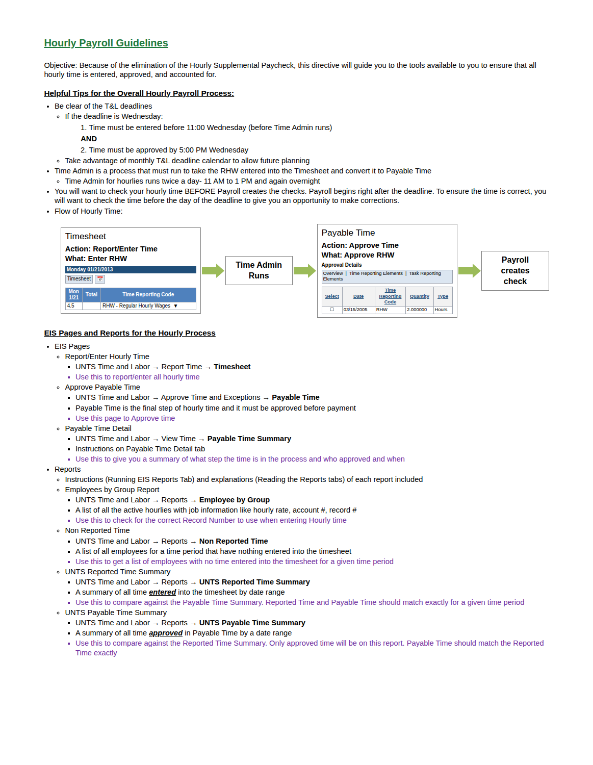Hourly Payroll Guidelines
Objective: Because of the elimination of the Hourly Supplemental Paycheck, this directive will guide you to the tools available to you to ensure that all hourly time is entered, approved, and accounted for.
Helpful Tips for the Overall Hourly Payroll Process:
Be clear of the T&L deadlines
If the deadline is Wednesday:
Time must be entered before 11:00 Wednesday (before Time Admin runs)
AND
Time must be approved by 5:00 PM Wednesday
Take advantage of monthly T&L deadline calendar to allow future planning
Time Admin is a process that must run to take the RHW entered into the Timesheet and convert it to Payable Time
Time Admin for hourlies runs twice a day- 11 AM to 1 PM and again overnight
You will want to check your hourly time BEFORE Payroll creates the checks. Payroll begins right after the deadline. To ensure the time is correct, you will want to check the time before the day of the deadline to give you an opportunity to make corrections.
Flow of Hourly Time:
Timesheet
Action: Report/Enter Time
What: Enter RHW
Monday 01/21/2013
Timesheet 📅
| Mon 1/21 | Total | Time Reporting Code |
| --- | --- | --- |
| 4.5 | | RHW - Regular Hourly Wages ▼ |
Time Admin
Runs
Payable Time
Action: Approve Time
What: Approve RHW
Approval Details
Overview | Time Reporting Elements | Task Reporting Elements
| Select | Date | Time Reporting Code | Quantity | Type |
| --- | --- | --- | --- | --- |
| ☐ | 03/15/2005 | RHW | 2.000000 | Hours |
Payroll
creates
check
EIS Pages and Reports for the Hourly Process
EIS Pages
Report/Enter Hourly Time
UNTS Time and Labor Report Time Timesheet
Use this to report/enter all hourly time
Approve Payable Time
UNTS Time and Labor Approve Time and Exceptions Payable Time
Payable Time is the final step of hourly time and it must be approved before payment
Use this page to Approve time
Payable Time Detail
UNTS Time and Labor View Time Payable Time Summary
Instructions on Payable Time Detail tab
Use this to give you a summary of what step the time is in the process and who approved and when
Reports
Instructions (Running EIS Reports Tab) and explanations (Reading the Reports tabs) of each report included
Employees by Group Report
UNTS Time and Labor Reports Employee by Group
A list of all the active hourlies with job information like hourly rate, account #, record #
Use this to check for the correct Record Number to use when entering Hourly time
Non Reported Time
UNTS Time and Labor Reports Non Reported Time
A list of all employees for a time period that have nothing entered into the timesheet
Use this to get a list of employees with no time entered into the timesheet for a given time period
UNTS Reported Time Summary
UNTS Time and Labor Reports UNTS Reported Time Summary
A summary of all time entered into the timesheet by date range
Use this to compare against the Payable Time Summary. Reported Time and Payable Time should match exactly for a given time period
UNTS Payable Time Summary
UNTS Time and Labor Reports UNTS Payable Time Summary
A summary of all time approved in Payable Time by a date range
Use this to compare against the Reported Time Summary. Only approved time will be on this report. Payable Time should match the Reported Time exactly